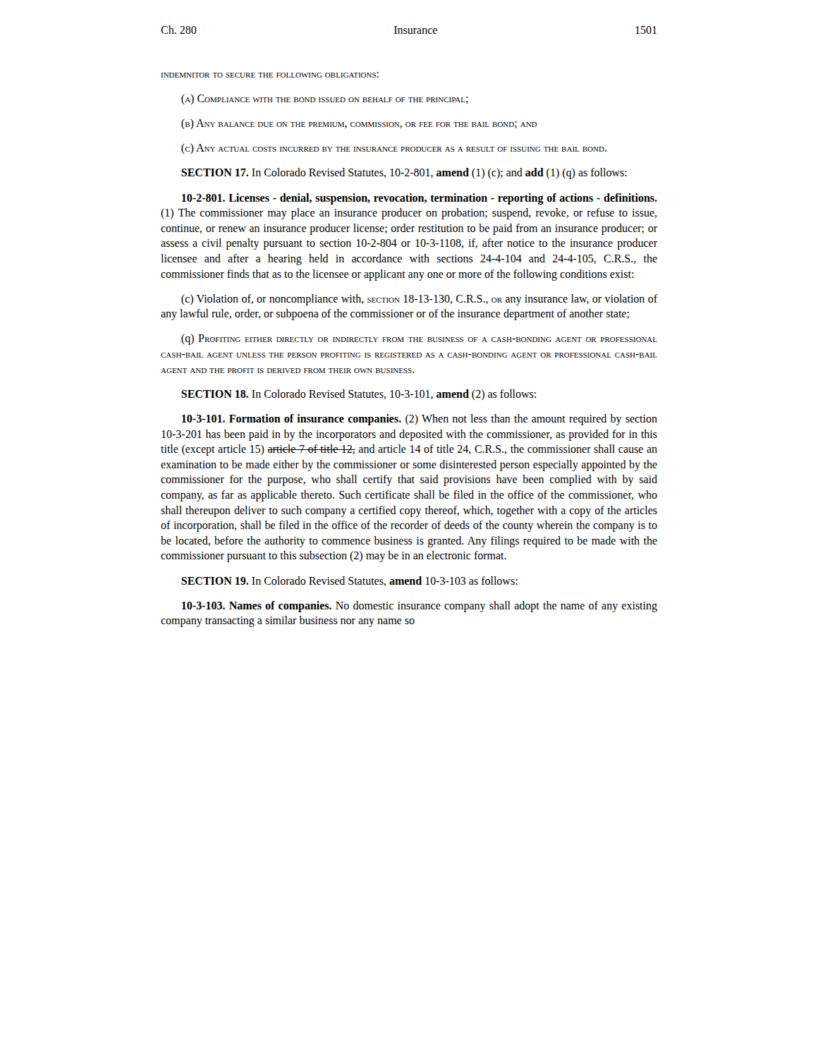Ch. 280 Insurance 1501
indemnitor to secure the following obligations:
(a) Compliance with the bond issued on behalf of the principal;
(b) Any balance due on the premium, commission, or fee for the bail bond; and
(c) Any actual costs incurred by the insurance producer as a result of issuing the bail bond.
SECTION 17. In Colorado Revised Statutes, 10-2-801, amend (1) (c); and add (1) (q) as follows:
10-2-801. Licenses - denial, suspension, revocation, termination - reporting of actions - definitions. (1) The commissioner may place an insurance producer on probation; suspend, revoke, or refuse to issue, continue, or renew an insurance producer license; order restitution to be paid from an insurance producer; or assess a civil penalty pursuant to section 10-2-804 or 10-3-1108, if, after notice to the insurance producer licensee and after a hearing held in accordance with sections 24-4-104 and 24-4-105, C.R.S., the commissioner finds that as to the licensee or applicant any one or more of the following conditions exist:
(c) Violation of, or noncompliance with, section 18-13-130, C.R.S., or any insurance law, or violation of any lawful rule, order, or subpoena of the commissioner or of the insurance department of another state;
(q) Profiting either directly or indirectly from the business of a cash-bonding agent or professional cash-bail agent unless the person profiting is registered as a cash-bonding agent or professional cash-bail agent and the profit is derived from their own business.
SECTION 18. In Colorado Revised Statutes, 10-3-101, amend (2) as follows:
10-3-101. Formation of insurance companies. (2) When not less than the amount required by section 10-3-201 has been paid in by the incorporators and deposited with the commissioner, as provided for in this title (except article 15) article 7 of title 12, and article 14 of title 24, C.R.S., the commissioner shall cause an examination to be made either by the commissioner or some disinterested person especially appointed by the commissioner for the purpose, who shall certify that said provisions have been complied with by said company, as far as applicable thereto. Such certificate shall be filed in the office of the commissioner, who shall thereupon deliver to such company a certified copy thereof, which, together with a copy of the articles of incorporation, shall be filed in the office of the recorder of deeds of the county wherein the company is to be located, before the authority to commence business is granted. Any filings required to be made with the commissioner pursuant to this subsection (2) may be in an electronic format.
SECTION 19. In Colorado Revised Statutes, amend 10-3-103 as follows:
10-3-103. Names of companies. No domestic insurance company shall adopt the name of any existing company transacting a similar business nor any name so